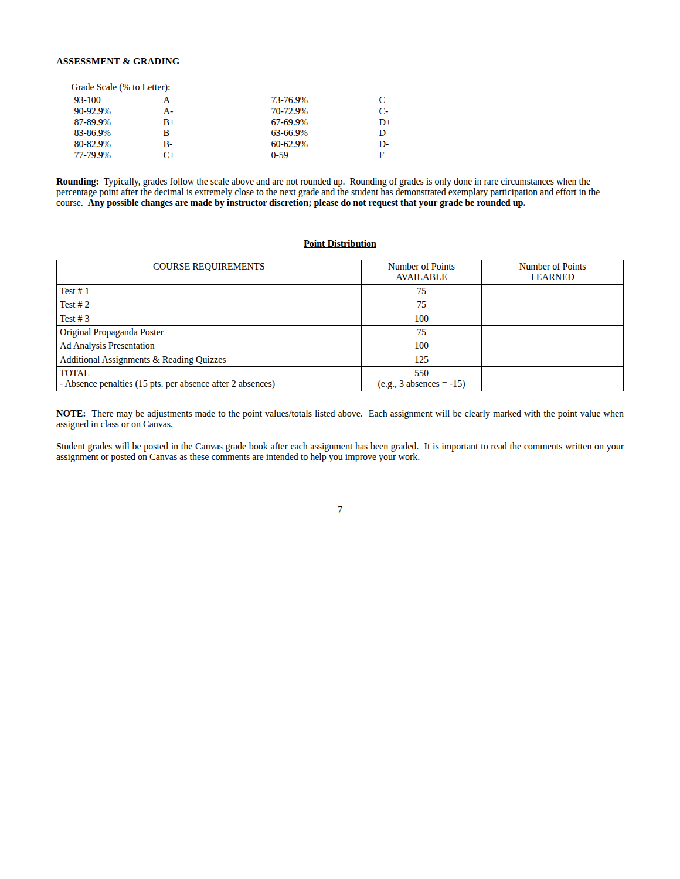ASSESSMENT & GRADING
Grade Scale (% to Letter):
| 93-100 | A | 73-76.9% | C |
| 90-92.9% | A- | 70-72.9% | C- |
| 87-89.9% | B+ | 67-69.9% | D+ |
| 83-86.9% | B | 63-66.9% | D |
| 80-82.9% | B- | 60-62.9% | D- |
| 77-79.9% | C+ | 0-59 | F |
Rounding: Typically, grades follow the scale above and are not rounded up. Rounding of grades is only done in rare circumstances when the percentage point after the decimal is extremely close to the next grade and the student has demonstrated exemplary participation and effort in the course. Any possible changes are made by instructor discretion; please do not request that your grade be rounded up.
Point Distribution
| COURSE REQUIREMENTS | Number of Points AVAILABLE | Number of Points I EARNED |
| --- | --- | --- |
| Test # 1 | 75 | |
| Test # 2 | 75 | |
| Test # 3 | 100 | |
| Original Propaganda Poster | 75 | |
| Ad Analysis Presentation | 100 | |
| Additional Assignments & Reading Quizzes | 125 | |
| TOTAL - Absence penalties (15 pts. per absence after 2 absences) | 550 (e.g., 3 absences = -15) | |
NOTE: There may be adjustments made to the point values/totals listed above. Each assignment will be clearly marked with the point value when assigned in class or on Canvas.
Student grades will be posted in the Canvas grade book after each assignment has been graded. It is important to read the comments written on your assignment or posted on Canvas as these comments are intended to help you improve your work.
7